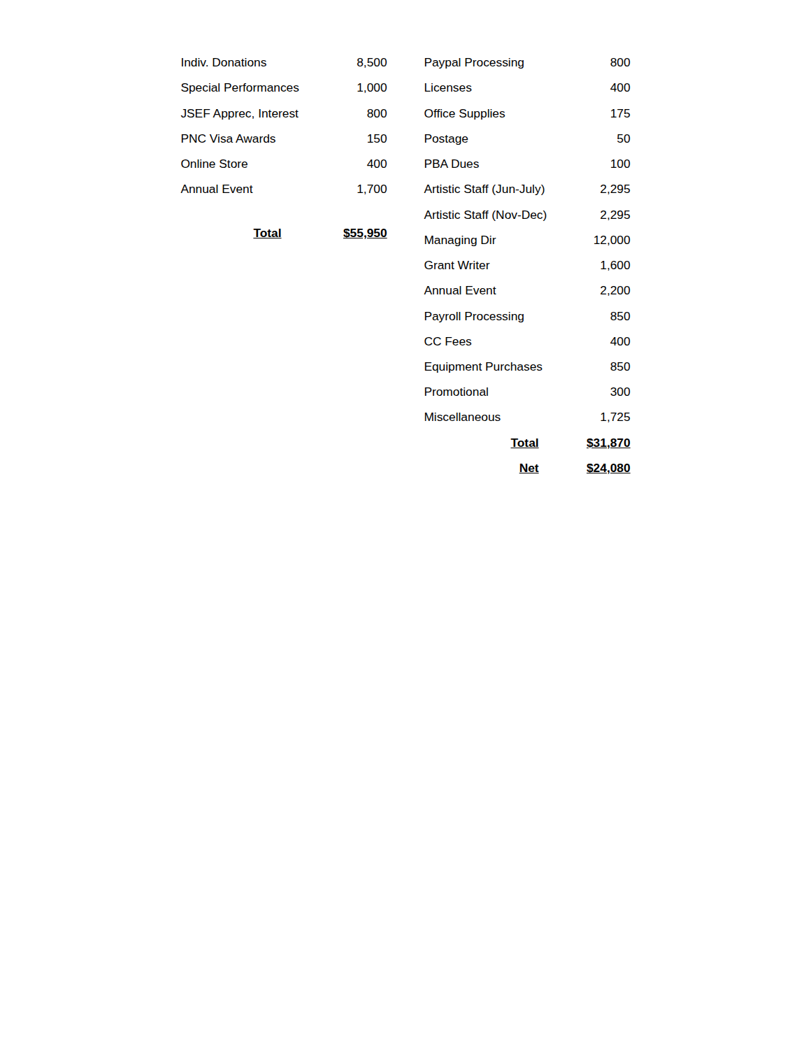| Indiv. Donations | 8,500 |
| Special Performances | 1,000 |
| JSEF Apprec, Interest | 800 |
| PNC Visa Awards | 150 |
| Online Store | 400 |
| Annual Event | 1,700 |
| Total | $55,950 |
| Paypal Processing | 800 |
| Licenses | 400 |
| Office Supplies | 175 |
| Postage | 50 |
| PBA Dues | 100 |
| Artistic Staff (Jun-July) | 2,295 |
| Artistic Staff (Nov-Dec) | 2,295 |
| Managing Dir | 12,000 |
| Grant Writer | 1,600 |
| Annual Event | 2,200 |
| Payroll Processing | 850 |
| CC Fees | 400 |
| Equipment Purchases | 850 |
| Promotional | 300 |
| Miscellaneous | 1,725 |
| Total | $31,870 |
| Net | $24,080 |